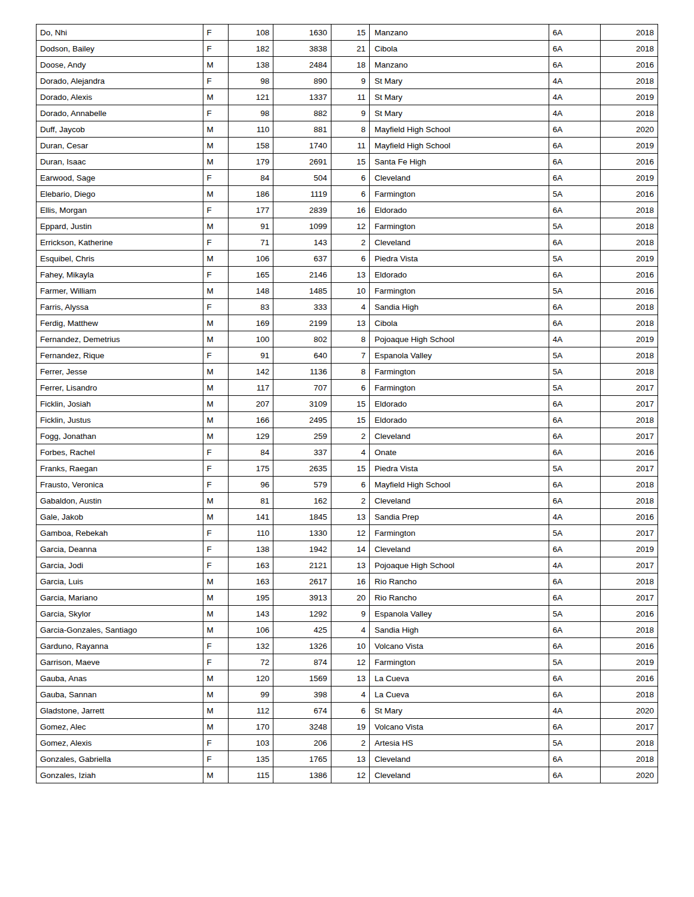| Do, Nhi | F | 108 | 1630 | 15 | Manzano | 6A | 2018 |
| Dodson, Bailey | F | 182 | 3838 | 21 | Cibola | 6A | 2018 |
| Doose, Andy | M | 138 | 2484 | 18 | Manzano | 6A | 2016 |
| Dorado, Alejandra | F | 98 | 890 | 9 | St Mary | 4A | 2018 |
| Dorado, Alexis | M | 121 | 1337 | 11 | St Mary | 4A | 2019 |
| Dorado, Annabelle | F | 98 | 882 | 9 | St Mary | 4A | 2018 |
| Duff, Jaycob | M | 110 | 881 | 8 | Mayfield High School | 6A | 2020 |
| Duran, Cesar | M | 158 | 1740 | 11 | Mayfield High School | 6A | 2019 |
| Duran, Isaac | M | 179 | 2691 | 15 | Santa Fe High | 6A | 2016 |
| Earwood, Sage | F | 84 | 504 | 6 | Cleveland | 6A | 2019 |
| Elebario, Diego | M | 186 | 1119 | 6 | Farmington | 5A | 2016 |
| Ellis, Morgan | F | 177 | 2839 | 16 | Eldorado | 6A | 2018 |
| Eppard, Justin | M | 91 | 1099 | 12 | Farmington | 5A | 2018 |
| Errickson, Katherine | F | 71 | 143 | 2 | Cleveland | 6A | 2018 |
| Esquibel, Chris | M | 106 | 637 | 6 | Piedra Vista | 5A | 2019 |
| Fahey, Mikayla | F | 165 | 2146 | 13 | Eldorado | 6A | 2016 |
| Farmer, William | M | 148 | 1485 | 10 | Farmington | 5A | 2016 |
| Farris, Alyssa | F | 83 | 333 | 4 | Sandia High | 6A | 2018 |
| Ferdig, Matthew | M | 169 | 2199 | 13 | Cibola | 6A | 2018 |
| Fernandez, Demetrius | M | 100 | 802 | 8 | Pojoaque High School | 4A | 2019 |
| Fernandez, Rique | F | 91 | 640 | 7 | Espanola Valley | 5A | 2018 |
| Ferrer, Jesse | M | 142 | 1136 | 8 | Farmington | 5A | 2018 |
| Ferrer, Lisandro | M | 117 | 707 | 6 | Farmington | 5A | 2017 |
| Ficklin, Josiah | M | 207 | 3109 | 15 | Eldorado | 6A | 2017 |
| Ficklin, Justus | M | 166 | 2495 | 15 | Eldorado | 6A | 2018 |
| Fogg, Jonathan | M | 129 | 259 | 2 | Cleveland | 6A | 2017 |
| Forbes, Rachel | F | 84 | 337 | 4 | Onate | 6A | 2016 |
| Franks, Raegan | F | 175 | 2635 | 15 | Piedra Vista | 5A | 2017 |
| Frausto, Veronica | F | 96 | 579 | 6 | Mayfield High School | 6A | 2018 |
| Gabaldon, Austin | M | 81 | 162 | 2 | Cleveland | 6A | 2018 |
| Gale, Jakob | M | 141 | 1845 | 13 | Sandia Prep | 4A | 2016 |
| Gamboa, Rebekah | F | 110 | 1330 | 12 | Farmington | 5A | 2017 |
| Garcia, Deanna | F | 138 | 1942 | 14 | Cleveland | 6A | 2019 |
| Garcia, Jodi | F | 163 | 2121 | 13 | Pojoaque High School | 4A | 2017 |
| Garcia, Luis | M | 163 | 2617 | 16 | Rio Rancho | 6A | 2018 |
| Garcia, Mariano | M | 195 | 3913 | 20 | Rio Rancho | 6A | 2017 |
| Garcia, Skylor | M | 143 | 1292 | 9 | Espanola Valley | 5A | 2016 |
| Garcia-Gonzales, Santiago | M | 106 | 425 | 4 | Sandia High | 6A | 2018 |
| Garduno, Rayanna | F | 132 | 1326 | 10 | Volcano Vista | 6A | 2016 |
| Garrison, Maeve | F | 72 | 874 | 12 | Farmington | 5A | 2019 |
| Gauba, Anas | M | 120 | 1569 | 13 | La Cueva | 6A | 2016 |
| Gauba, Sannan | M | 99 | 398 | 4 | La Cueva | 6A | 2018 |
| Gladstone, Jarrett | M | 112 | 674 | 6 | St Mary | 4A | 2020 |
| Gomez, Alec | M | 170 | 3248 | 19 | Volcano Vista | 6A | 2017 |
| Gomez, Alexis | F | 103 | 206 | 2 | Artesia HS | 5A | 2018 |
| Gonzales, Gabriella | F | 135 | 1765 | 13 | Cleveland | 6A | 2018 |
| Gonzales, Iziah | M | 115 | 1386 | 12 | Cleveland | 6A | 2020 |